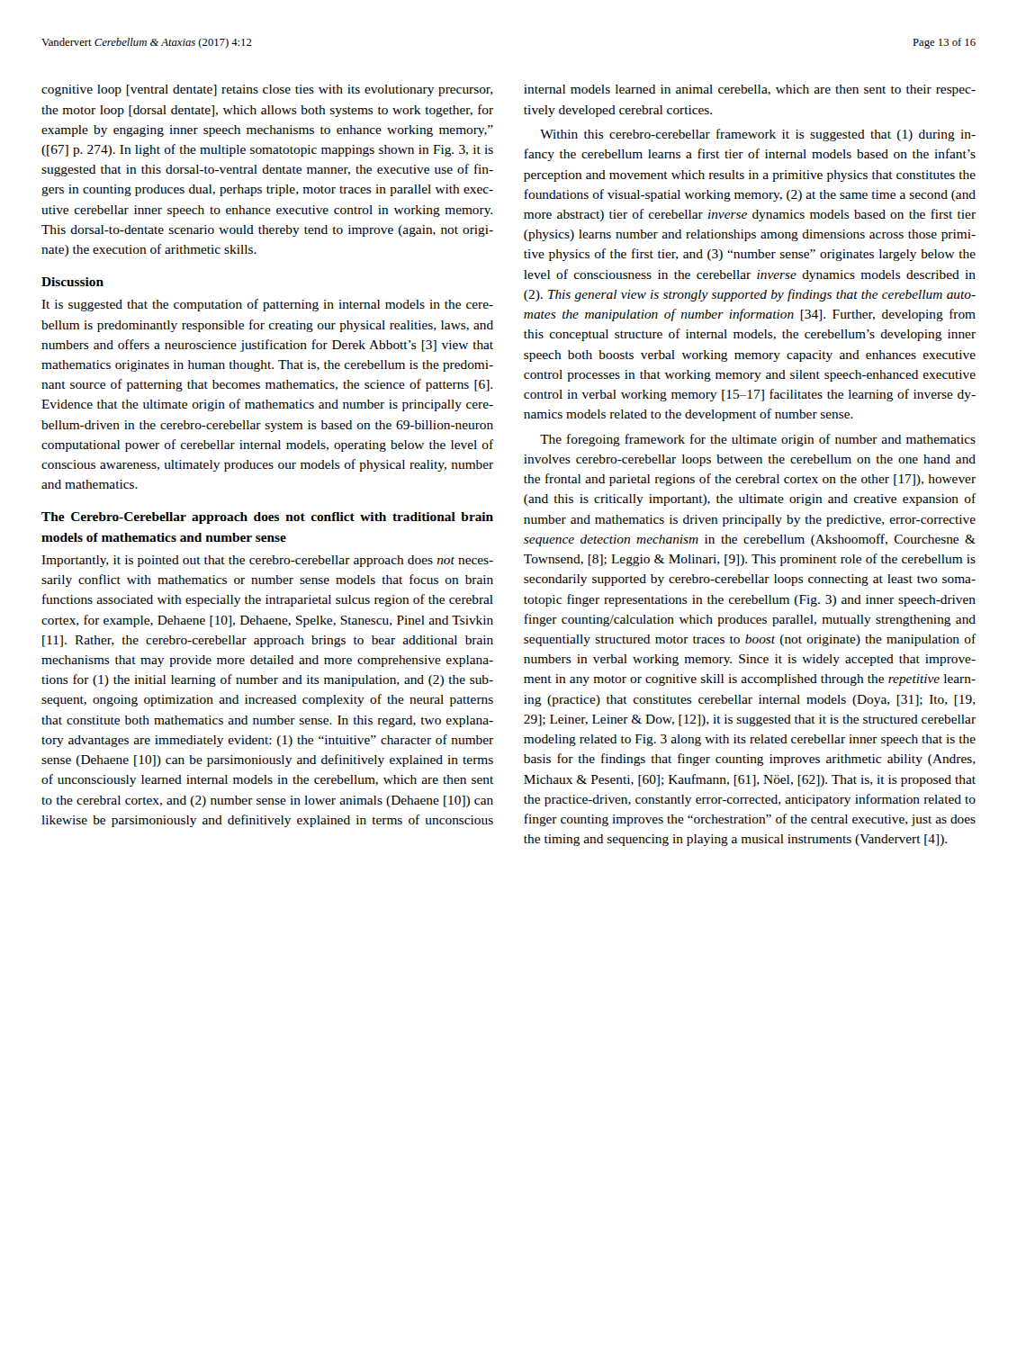Vandervert Cerebellum & Ataxias (2017) 4:12 Page 13 of 16
cognitive loop [ventral dentate] retains close ties with its evolutionary precursor, the motor loop [dorsal dentate], which allows both systems to work together, for example by engaging inner speech mechanisms to enhance working memory,” ([67] p. 274). In light of the multiple somatotopic mappings shown in Fig. 3, it is suggested that in this dorsal-to-ventral dentate manner, the executive use of fingers in counting produces dual, perhaps triple, motor traces in parallel with executive cerebellar inner speech to enhance executive control in working memory. This dorsal-to-dentate scenario would thereby tend to improve (again, not originate) the execution of arithmetic skills.
Discussion
It is suggested that the computation of patterning in internal models in the cerebellum is predominantly responsible for creating our physical realities, laws, and numbers and offers a neuroscience justification for Derek Abbott’s [3] view that mathematics originates in human thought. That is, the cerebellum is the predominant source of patterning that becomes mathematics, the science of patterns [6]. Evidence that the ultimate origin of mathematics and number is principally cerebellum-driven in the cerebro-cerebellar system is based on the 69-billion-neuron computational power of cerebellar internal models, operating below the level of conscious awareness, ultimately produces our models of physical reality, number and mathematics.
The Cerebro-Cerebellar approach does not conflict with traditional brain models of mathematics and number sense
Importantly, it is pointed out that the cerebro-cerebellar approach does not necessarily conflict with mathematics or number sense models that focus on brain functions associated with especially the intraparietal sulcus region of the cerebral cortex, for example, Dehaene [10], Dehaene, Spelke, Stanescu, Pinel and Tsivkin [11]. Rather, the cerebro-cerebellar approach brings to bear additional brain mechanisms that may provide more detailed and more comprehensive explanations for (1) the initial learning of number and its manipulation, and (2) the subsequent, ongoing optimization and increased complexity of the neural patterns that constitute both mathematics and number sense. In this regard, two explanatory advantages are immediately evident: (1) the “intuitive” character of number sense (Dehaene [10]) can be parsimoniously and definitively explained in terms of unconsciously learned internal models in the cerebellum, which are then sent to the cerebral cortex, and (2) number sense in lower animals (Dehaene [10]) can likewise be parsimoniously and definitively explained in terms of unconscious internal models learned in animal cerebella, which are then sent to their respectively developed cerebral cortices.
Within this cerebro-cerebellar framework it is suggested that (1) during infancy the cerebellum learns a first tier of internal models based on the infant’s perception and movement which results in a primitive physics that constitutes the foundations of visual-spatial working memory, (2) at the same time a second (and more abstract) tier of cerebellar inverse dynamics models based on the first tier (physics) learns number and relationships among dimensions across those primitive physics of the first tier, and (3) “number sense” originates largely below the level of consciousness in the cerebellar inverse dynamics models described in (2). This general view is strongly supported by findings that the cerebellum automates the manipulation of number information [34]. Further, developing from this conceptual structure of internal models, the cerebellum’s developing inner speech both boosts verbal working memory capacity and enhances executive control processes in that working memory and silent speech-enhanced executive control in verbal working memory [15–17] facilitates the learning of inverse dynamics models related to the development of number sense.
The foregoing framework for the ultimate origin of number and mathematics involves cerebro-cerebellar loops between the cerebellum on the one hand and the frontal and parietal regions of the cerebral cortex on the other [17]), however (and this is critically important), the ultimate origin and creative expansion of number and mathematics is driven principally by the predictive, error-corrective sequence detection mechanism in the cerebellum (Akshoomoff, Courchesne & Townsend, [8]; Leggio & Molinari, [9]). This prominent role of the cerebellum is secondarily supported by cerebro-cerebellar loops connecting at least two somatotopic finger representations in the cerebellum (Fig. 3) and inner speech-driven finger counting/calculation which produces parallel, mutually strengthening and sequentially structured motor traces to boost (not originate) the manipulation of numbers in verbal working memory. Since it is widely accepted that improvement in any motor or cognitive skill is accomplished through the repetitive learning (practice) that constitutes cerebellar internal models (Doya, [31]; Ito, [19, 29]; Leiner, Leiner & Dow, [12]), it is suggested that it is the structured cerebellar modeling related to Fig. 3 along with its related cerebellar inner speech that is the basis for the findings that finger counting improves arithmetic ability (Andres, Michaux & Pesenti, [60]; Kaufmann, [61], Nöel, [62]). That is, it is proposed that the practice-driven, constantly error-corrected, anticipatory information related to finger counting improves the “orchestration” of the central executive, just as does the timing and sequencing in playing a musical instruments (Vandervert [4]).